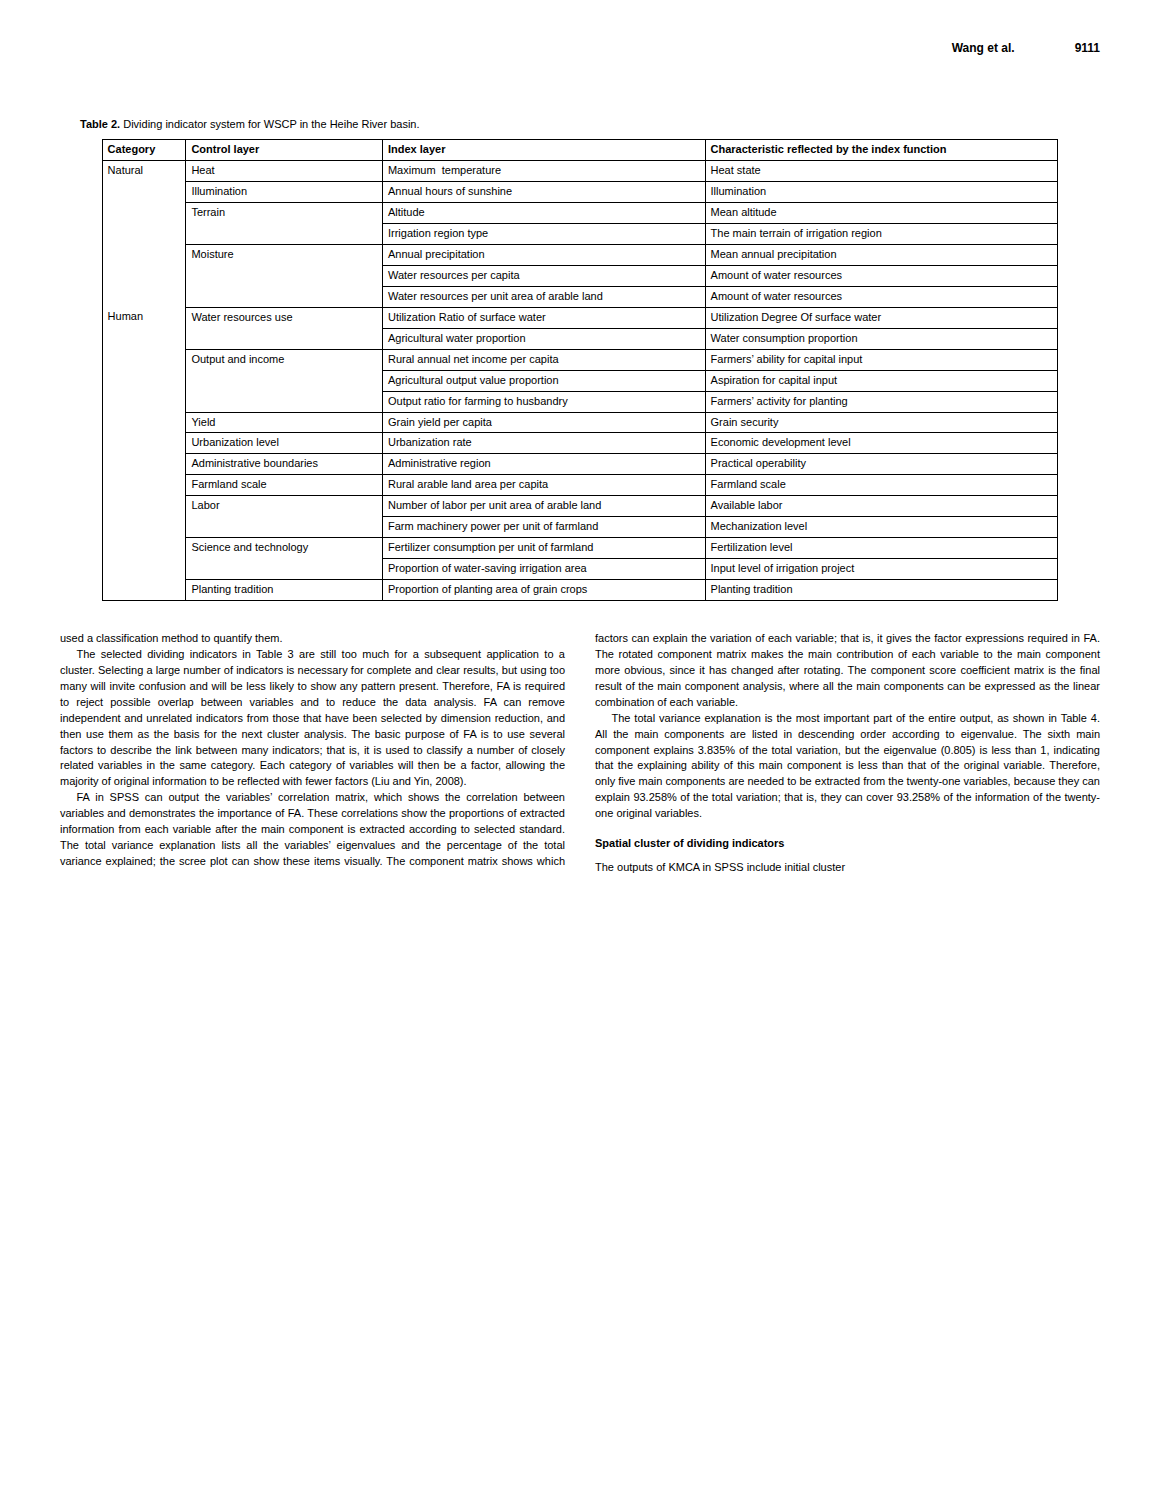Wang et al. 9111
Table 2. Dividing indicator system for WSCP in the Heihe River basin.
| Category | Control layer | Index layer | Characteristic reflected by the index function |
| --- | --- | --- | --- |
| Natural | Heat | Maximum temperature | Heat state |
| Illumination | Annual hours of sunshine | Illumination |
| Terrain | Altitude | Mean altitude |
| Irrigation region type | The main terrain of irrigation region |
| Moisture | Annual precipitation | Mean annual precipitation |
| Water resources per capita | Amount of water resources |
| Water resources per unit area of arable land | Amount of water resources |
| Human | Water resources use | Utilization Ratio of surface water | Utilization Degree Of surface water |
| Agricultural water proportion | Water consumption proportion |
| Output and income | Rural annual net income per capita | Farmers’ ability for capital input |
| Agricultural output value proportion | Aspiration for capital input |
| Output ratio for farming to husbandry | Farmers’ activity for planting |
| Yield | Grain yield per capita | Grain security |
| Urbanization level | Urbanization rate | Economic development level |
| Administrative boundaries | Administrative region | Practical operability |
| Farmland scale | Rural arable land area per capita | Farmland scale |
| Labor | Number of labor per unit area of arable land | Available labor |
| Farm machinery power per unit of farmland | Mechanization level |
| Science and technology | Fertilizer consumption per unit of farmland | Fertilization level |
| Proportion of water-saving irrigation area | Input level of irrigation project |
| Planting tradition | Proportion of planting area of grain crops | Planting tradition |
used a classification method to quantify them.
The selected dividing indicators in Table 3 are still too much for a subsequent application to a cluster. Selecting a large number of indicators is necessary for complete and clear results, but using too many will invite confusion and will be less likely to show any pattern present. Therefore, FA is required to reject possible overlap between variables and to reduce the data analysis. FA can remove independent and unrelated indicators from those that have been selected by dimension reduction, and then use them as the basis for the next cluster analysis. The basic purpose of FA is to use several factors to describe the link between many indicators; that is, it is used to classify a number of closely related variables in the same category. Each category of variables will then be a factor, allowing the majority of original information to be reflected with fewer factors (Liu and Yin, 2008).
FA in SPSS can output the variables’ correlation matrix, which shows the correlation between variables and demonstrates the importance of FA. These correlations show the proportions of extracted information from each variable after the main component is extracted according to selected standard. The total variance explanation lists all the variables’ eigenvalues and the percentage of the total variance explained; the scree plot can show these items visually. The component matrix shows which factors can explain the variation of each variable; that is, it gives the factor expressions required in FA. The rotated component matrix makes the main contribution of each variable to the main component more obvious, since it has changed after rotating. The component score coefficient matrix is the final result of the main component analysis, where all the main components can be expressed as the linear combination of each variable.
The total variance explanation is the most important part of the entire output, as shown in Table 4. All the main components are listed in descending order according to eigenvalue. The sixth main component explains 3.835% of the total variation, but the eigenvalue (0.805) is less than 1, indicating that the explaining ability of this main component is less than that of the original variable. Therefore, only five main components are needed to be extracted from the twenty-one variables, because they can explain 93.258% of the total variation; that is, they can cover 93.258% of the information of the twenty-one original variables.
Spatial cluster of dividing indicators
The outputs of KMCA in SPSS include initial cluster